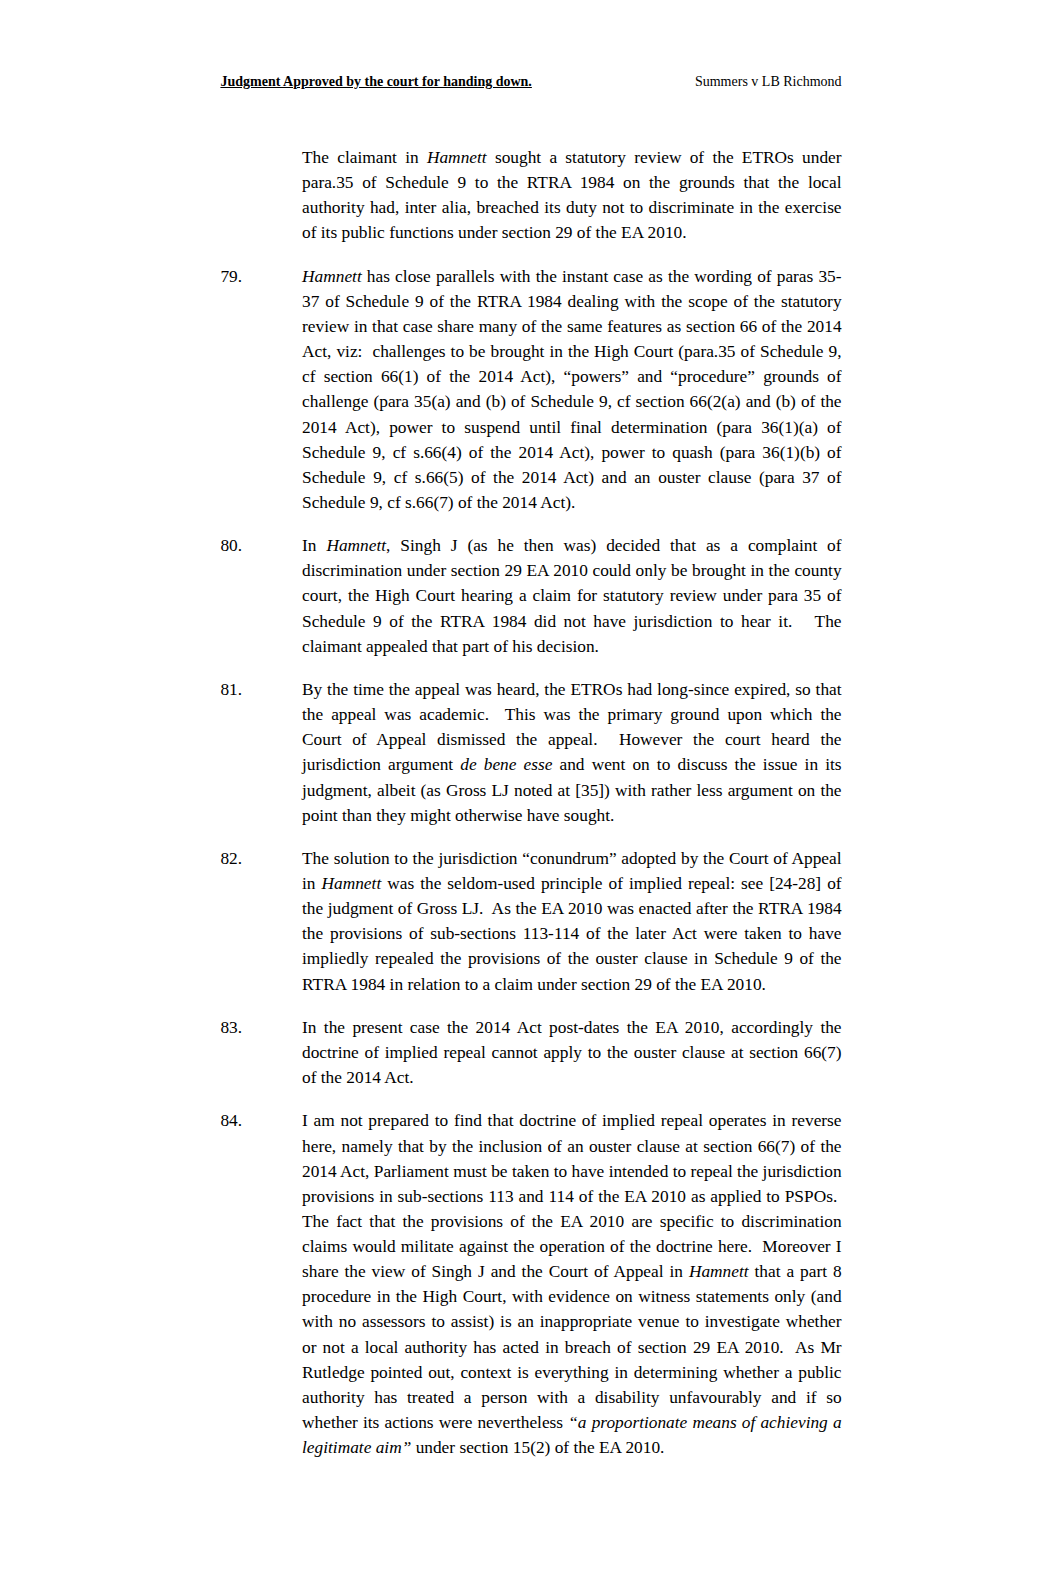Judgment Approved by the court for handing down. Summers v LB Richmond
The claimant in Hamnett sought a statutory review of the ETROs under para.35 of Schedule 9 to the RTRA 1984 on the grounds that the local authority had, inter alia, breached its duty not to discriminate in the exercise of its public functions under section 29 of the EA 2010.
Hamnett has close parallels with the instant case as the wording of paras 35-37 of Schedule 9 of the RTRA 1984 dealing with the scope of the statutory review in that case share many of the same features as section 66 of the 2014 Act, viz: challenges to be brought in the High Court (para.35 of Schedule 9, cf section 66(1) of the 2014 Act), “powers” and “procedure” grounds of challenge (para 35(a) and (b) of Schedule 9, cf section 66(2(a) and (b) of the 2014 Act), power to suspend until final determination (para 36(1)(a) of Schedule 9, cf s.66(4) of the 2014 Act), power to quash (para 36(1)(b) of Schedule 9, cf s.66(5) of the 2014 Act) and an ouster clause (para 37 of Schedule 9, cf s.66(7) of the 2014 Act).
In Hamnett, Singh J (as he then was) decided that as a complaint of discrimination under section 29 EA 2010 could only be brought in the county court, the High Court hearing a claim for statutory review under para 35 of Schedule 9 of the RTRA 1984 did not have jurisdiction to hear it. The claimant appealed that part of his decision.
By the time the appeal was heard, the ETROs had long-since expired, so that the appeal was academic. This was the primary ground upon which the Court of Appeal dismissed the appeal. However the court heard the jurisdiction argument de bene esse and went on to discuss the issue in its judgment, albeit (as Gross LJ noted at [35]) with rather less argument on the point than they might otherwise have sought.
The solution to the jurisdiction “conundrum” adopted by the Court of Appeal in Hamnett was the seldom-used principle of implied repeal: see [24-28] of the judgment of Gross LJ. As the EA 2010 was enacted after the RTRA 1984 the provisions of sub-sections 113-114 of the later Act were taken to have impliedly repealed the provisions of the ouster clause in Schedule 9 of the RTRA 1984 in relation to a claim under section 29 of the EA 2010.
In the present case the 2014 Act post-dates the EA 2010, accordingly the doctrine of implied repeal cannot apply to the ouster clause at section 66(7) of the 2014 Act.
I am not prepared to find that doctrine of implied repeal operates in reverse here, namely that by the inclusion of an ouster clause at section 66(7) of the 2014 Act, Parliament must be taken to have intended to repeal the jurisdiction provisions in sub-sections 113 and 114 of the EA 2010 as applied to PSPOs. The fact that the provisions of the EA 2010 are specific to discrimination claims would militate against the operation of the doctrine here. Moreover I share the view of Singh J and the Court of Appeal in Hamnett that a part 8 procedure in the High Court, with evidence on witness statements only (and with no assessors to assist) is an inappropriate venue to investigate whether or not a local authority has acted in breach of section 29 EA 2010. As Mr Rutledge pointed out, context is everything in determining whether a public authority has treated a person with a disability unfavourably and if so whether its actions were nevertheless “a proportionate means of achieving a legitimate aim” under section 15(2) of the EA 2010.